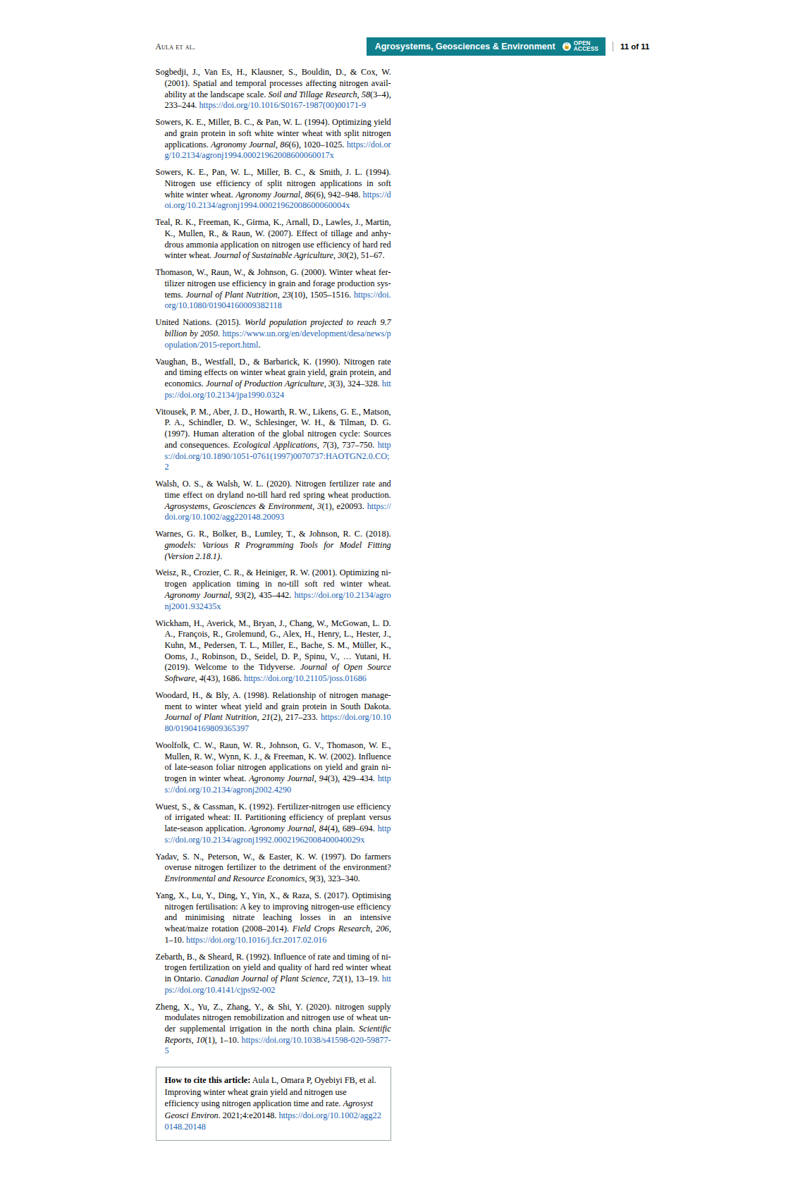Aula et al.
Agrosystems, Geosciences & Environment 🔓OPEN
ACCESS
11 of 11
Sogbedji, J., Van Es, H., Klausner, S., Bouldin, D., & Cox, W. (2001). Spatial and temporal processes affecting nitrogen availability at the landscape scale. Soil and Tillage Research, 58(3–4), 233–244. https://doi.org/10.1016/S0167-1987(00)00171-9
Sowers, K. E., Miller, B. C., & Pan, W. L. (1994). Optimizing yield and grain protein in soft white winter wheat with split nitrogen applications. Agronomy Journal, 86(6), 1020–1025. https://doi.org/10.2134/agronj1994.00021962008600060017x
Sowers, K. E., Pan, W. L., Miller, B. C., & Smith, J. L. (1994). Nitrogen use efficiency of split nitrogen applications in soft white winter wheat. Agronomy Journal, 86(6), 942–948. https://doi.org/10.2134/agronj1994.00021962008600060004x
Teal, R. K., Freeman, K., Girma, K., Arnall, D., Lawles, J., Martin, K., Mullen, R., & Raun, W. (2007). Effect of tillage and anhydrous ammonia application on nitrogen use efficiency of hard red winter wheat. Journal of Sustainable Agriculture, 30(2), 51–67.
Thomason, W., Raun, W., & Johnson, G. (2000). Winter wheat fertilizer nitrogen use efficiency in grain and forage production systems. Journal of Plant Nutrition, 23(10), 1505–1516. https://doi.org/10.1080/01904160009382118
United Nations. (2015). World population projected to reach 9.7 billion by 2050. https://www.un.org/en/development/desa/news/population/2015-report.html.
Vaughan, B., Westfall, D., & Barbarick, K. (1990). Nitrogen rate and timing effects on winter wheat grain yield, grain protein, and economics. Journal of Production Agriculture, 3(3), 324–328. https://doi.org/10.2134/jpa1990.0324
Vitousek, P. M., Aber, J. D., Howarth, R. W., Likens, G. E., Matson, P. A., Schindler, D. W., Schlesinger, W. H., & Tilman, D. G. (1997). Human alteration of the global nitrogen cycle: Sources and consequences. Ecological Applications, 7(3), 737–750. https://doi.org/10.1890/1051-0761(1997)0070737:HAOTGN2.0.CO;2
Walsh, O. S., & Walsh, W. L. (2020). Nitrogen fertilizer rate and time effect on dryland no-till hard red spring wheat production. Agrosystems, Geosciences & Environment, 3(1), e20093. https://doi.org/10.1002/agg220148.20093
Warnes, G. R., Bolker, B., Lumley, T., & Johnson, R. C. (2018). gmodels: Various R Programming Tools for Model Fitting (Version 2.18.1).
Weisz, R., Crozier, C. R., & Heiniger, R. W. (2001). Optimizing nitrogen application timing in no-till soft red winter wheat. Agronomy Journal, 93(2), 435–442. https://doi.org/10.2134/agronj2001.932435x
Wickham, H., Averick, M., Bryan, J., Chang, W., McGowan, L. D. A., François, R., Grolemund, G., Alex, H., Henry, L., Hester, J., Kuhn, M., Pedersen, T. L., Miller, E., Bache, S. M., Müller, K., Ooms, J., Robinson, D., Seidel, D. P., Spinu, V., … Yutani, H. (2019). Welcome to the Tidyverse. Journal of Open Source Software, 4(43), 1686. https://doi.org/10.21105/joss.01686
Woodard, H., & Bly, A. (1998). Relationship of nitrogen management to winter wheat yield and grain protein in South Dakota. Journal of Plant Nutrition, 21(2), 217–233. https://doi.org/10.1080/01904169809365397
Woolfolk, C. W., Raun, W. R., Johnson, G. V., Thomason, W. E., Mullen, R. W., Wynn, K. J., & Freeman, K. W. (2002). Influence of late-season foliar nitrogen applications on yield and grain nitrogen in winter wheat. Agronomy Journal, 94(3), 429–434. https://doi.org/10.2134/agronj2002.4290
Wuest, S., & Cassman, K. (1992). Fertilizer-nitrogen use efficiency of irrigated wheat: II. Partitioning efficiency of preplant versus late-season application. Agronomy Journal, 84(4), 689–694. https://doi.org/10.2134/agronj1992.00021962008400040029x
Yadav, S. N., Peterson, W., & Easter, K. W. (1997). Do farmers overuse nitrogen fertilizer to the detriment of the environment? Environmental and Resource Economics, 9(3), 323–340.
Yang, X., Lu, Y., Ding, Y., Yin, X., & Raza, S. (2017). Optimising nitrogen fertilisation: A key to improving nitrogen-use efficiency and minimising nitrate leaching losses in an intensive wheat/maize rotation (2008–2014). Field Crops Research, 206, 1–10. https://doi.org/10.1016/j.fcr.2017.02.016
Zebarth, B., & Sheard, R. (1992). Influence of rate and timing of nitrogen fertilization on yield and quality of hard red winter wheat in Ontario. Canadian Journal of Plant Science, 72(1), 13–19. https://doi.org/10.4141/cjps92-002
Zheng, X., Yu, Z., Zhang, Y., & Shi, Y. (2020). nitrogen supply modulates nitrogen remobilization and nitrogen use of wheat under supplemental irrigation in the north china plain. Scientific Reports, 10(1), 1–10. https://doi.org/10.1038/s41598-020-59877-5
How to cite this article: Aula L, Omara P, Oyebiyi FB, et al. Improving winter wheat grain yield and nitrogen use efficiency using nitrogen application time and rate. Agrosyst Geosci Environ. 2021;4:e20148. https://doi.org/10.1002/agg220148.20148